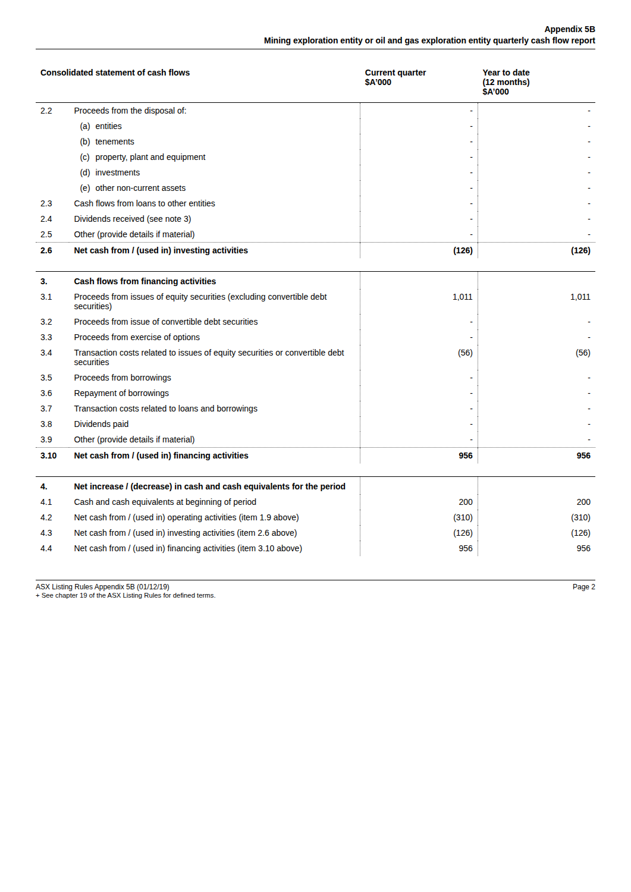Appendix 5B
Mining exploration entity or oil and gas exploration entity quarterly cash flow report
| Consolidated statement of cash flows | Current quarter $A’000 | Year to date (12 months) $A’000 |
| --- | --- | --- |
| 2.2 | Proceeds from the disposal of: | - | - |
| | (a) entities | - | - |
| | (b) tenements | - | - |
| | (c) property, plant and equipment | - | - |
| | (d) investments | - | - |
| | (e) other non-current assets | - | - |
| 2.3 | Cash flows from loans to other entities | - | - |
| 2.4 | Dividends received (see note 3) | - | - |
| 2.5 | Other (provide details if material) | - | - |
| 2.6 | Net cash from / (used in) investing activities | (126) | (126) |
| 3. | Cash flows from financing activities | | |
| 3.1 | Proceeds from issues of equity securities (excluding convertible debt securities) | 1,011 | 1,011 |
| 3.2 | Proceeds from issue of convertible debt securities | - | - |
| 3.3 | Proceeds from exercise of options | - | - |
| 3.4 | Transaction costs related to issues of equity securities or convertible debt securities | (56) | (56) |
| 3.5 | Proceeds from borrowings | - | - |
| 3.6 | Repayment of borrowings | - | - |
| 3.7 | Transaction costs related to loans and borrowings | - | - |
| 3.8 | Dividends paid | - | - |
| 3.9 | Other (provide details if material) | - | - |
| 3.10 | Net cash from / (used in) financing activities | 956 | 956 |
| 4. | Net increase / (decrease) in cash and cash equivalents for the period | | |
| 4.1 | Cash and cash equivalents at beginning of period | 200 | 200 |
| 4.2 | Net cash from / (used in) operating activities (item 1.9 above) | (310) | (310) |
| 4.3 | Net cash from / (used in) investing activities (item 2.6 above) | (126) | (126) |
| 4.4 | Net cash from / (used in) financing activities (item 3.10 above) | 956 | 956 |
ASX Listing Rules Appendix 5B (01/12/19)
+ See chapter 19 of the ASX Listing Rules for defined terms.
Page 2